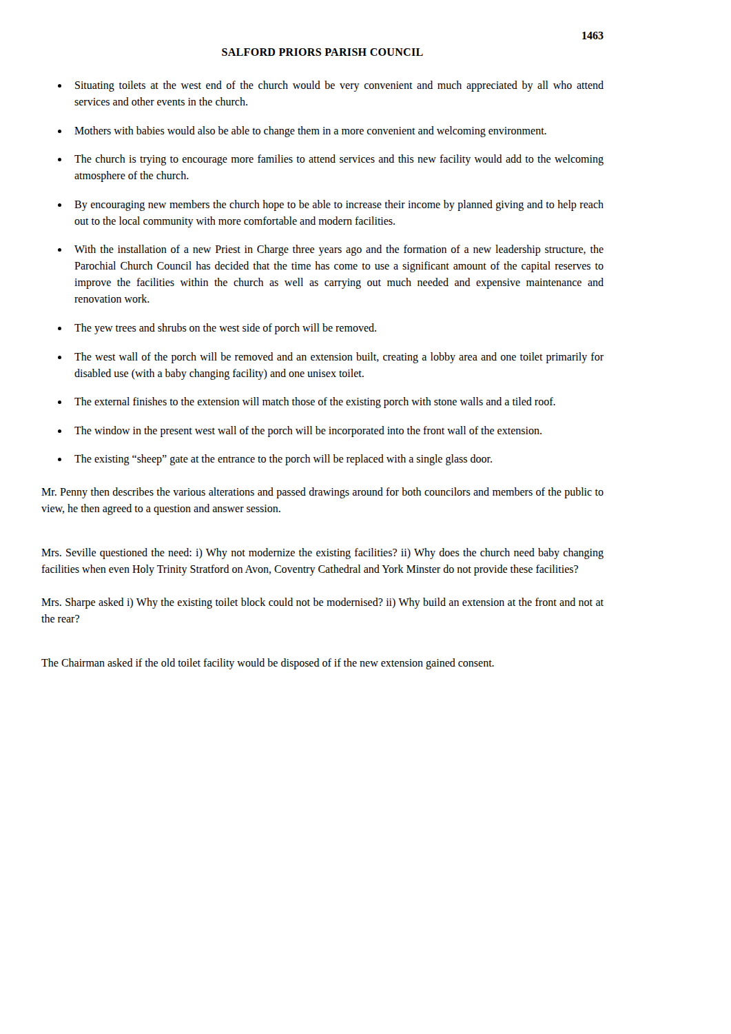1463
SALFORD PRIORS PARISH COUNCIL
Situating toilets at the west end of the church would be very convenient and much appreciated by all who attend services and other events in the church.
Mothers with babies would also be able to change them in a more convenient and welcoming environment.
The church is trying to encourage more families to attend services and this new facility would add to the welcoming atmosphere of the church.
By encouraging new members the church hope to be able to increase their income by planned giving and to help reach out to the local community with more comfortable and modern facilities.
With the installation of a new Priest in Charge three years ago and the formation of a new leadership structure, the Parochial Church Council has decided that the time has come to use a significant amount of the capital reserves to improve the facilities within the church as well as carrying out much needed and expensive maintenance and renovation work.
The yew trees and shrubs on the west side of porch will be removed.
The west wall of the porch will be removed and an extension built, creating a lobby area and one toilet primarily for disabled use (with a baby changing facility) and one unisex toilet.
The external finishes to the extension will match those of the existing porch with stone walls and a tiled roof.
The window in the present west wall of the porch will be incorporated into the front wall of the extension.
The existing “sheep” gate at the entrance to the porch will be replaced with a single glass door.
Mr. Penny then describes the various alterations and passed drawings around for both councilors and members of the public to view, he then agreed to a question and answer session.
Mrs. Seville questioned the need: i) Why not modernize the existing facilities? ii) Why does the church need baby changing facilities when even Holy Trinity Stratford on Avon, Coventry Cathedral and York Minster do not provide these facilities?
Mrs. Sharpe asked i) Why the existing toilet block could not be modernised? ii) Why build an extension at the front and not at the rear?
The Chairman asked if the old toilet facility would be disposed of if the new extension gained consent.